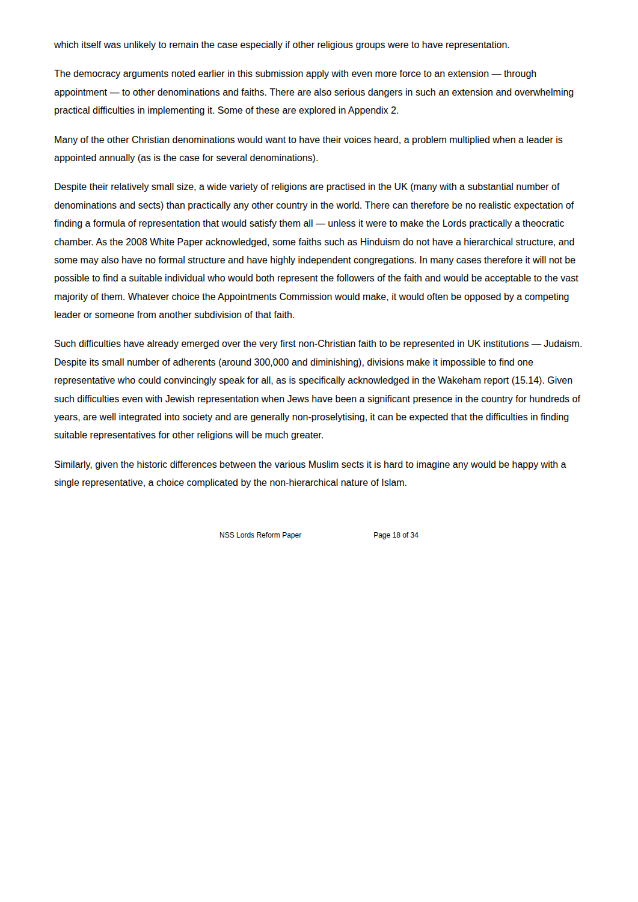which itself was unlikely to remain the case especially if other religious groups were to have representation.
The democracy arguments noted earlier in this submission apply with even more force to an extension — through appointment — to other denominations and faiths. There are also serious dangers in such an extension and overwhelming practical difficulties in implementing it. Some of these are explored in Appendix 2.
Many of the other Christian denominations would want to have their voices heard, a problem multiplied when a leader is appointed annually (as is the case for several denominations).
Despite their relatively small size, a wide variety of religions are practised in the UK (many with a substantial number of denominations and sects) than practically any other country in the world. There can therefore be no realistic expectation of finding a formula of representation that would satisfy them all — unless it were to make the Lords practically a theocratic chamber. As the 2008 White Paper acknowledged, some faiths such as Hinduism do not have a hierarchical structure, and some may also have no formal structure and have highly independent congregations. In many cases therefore it will not be possible to find a suitable individual who would both represent the followers of the faith and would be acceptable to the vast majority of them. Whatever choice the Appointments Commission would make, it would often be opposed by a competing leader or someone from another subdivision of that faith.
Such difficulties have already emerged over the very first non-Christian faith to be represented in UK institutions — Judaism. Despite its small number of adherents (around 300,000 and diminishing), divisions make it impossible to find one representative who could convincingly speak for all, as is specifically acknowledged in the Wakeham report (15.14). Given such difficulties even with Jewish representation when Jews have been a significant presence in the country for hundreds of years, are well integrated into society and are generally non-proselytising, it can be expected that the difficulties in finding suitable representatives for other religions will be much greater.
Similarly, given the historic differences between the various Muslim sects it is hard to imagine any would be happy with a single representative, a choice complicated by the non-hierarchical nature of Islam.
NSS Lords Reform Paper Page 18 of 34